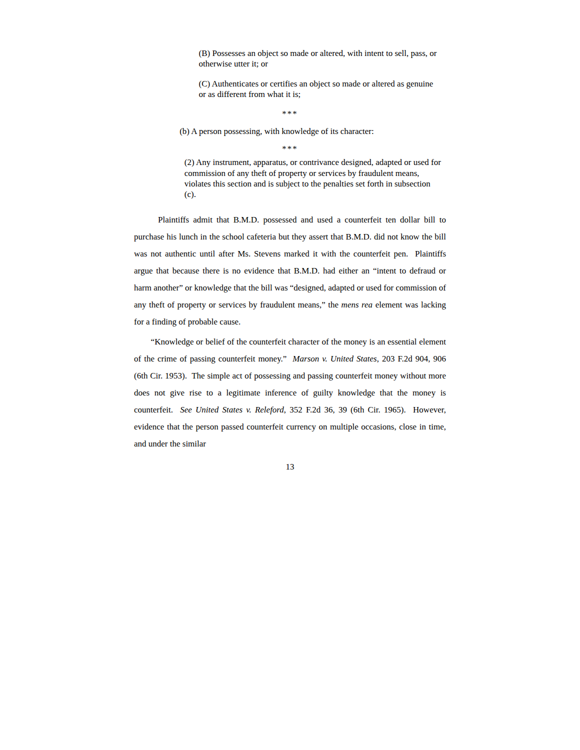(B) Possesses an object so made or altered, with intent to sell, pass, or otherwise utter it; or
(C) Authenticates or certifies an object so made or altered as genuine or as different from what it is;
***
(b) A person possessing, with knowledge of its character:
***
(2) Any instrument, apparatus, or contrivance designed, adapted or used for commission of any theft of property or services by fraudulent means, violates this section and is subject to the penalties set forth in subsection (c).
Plaintiffs admit that B.M.D. possessed and used a counterfeit ten dollar bill to purchase his lunch in the school cafeteria but they assert that B.M.D. did not know the bill was not authentic until after Ms. Stevens marked it with the counterfeit pen. Plaintiffs argue that because there is no evidence that B.M.D. had either an “intent to defraud or harm another” or knowledge that the bill was “designed, adapted or used for commission of any theft of property or services by fraudulent means,” the mens rea element was lacking for a finding of probable cause.
“Knowledge or belief of the counterfeit character of the money is an essential element of the crime of passing counterfeit money.” Marson v. United States, 203 F.2d 904, 906 (6th Cir. 1953). The simple act of possessing and passing counterfeit money without more does not give rise to a legitimate inference of guilty knowledge that the money is counterfeit. See United States v. Releford, 352 F.2d 36, 39 (6th Cir. 1965). However, evidence that the person passed counterfeit currency on multiple occasions, close in time, and under the similar
13